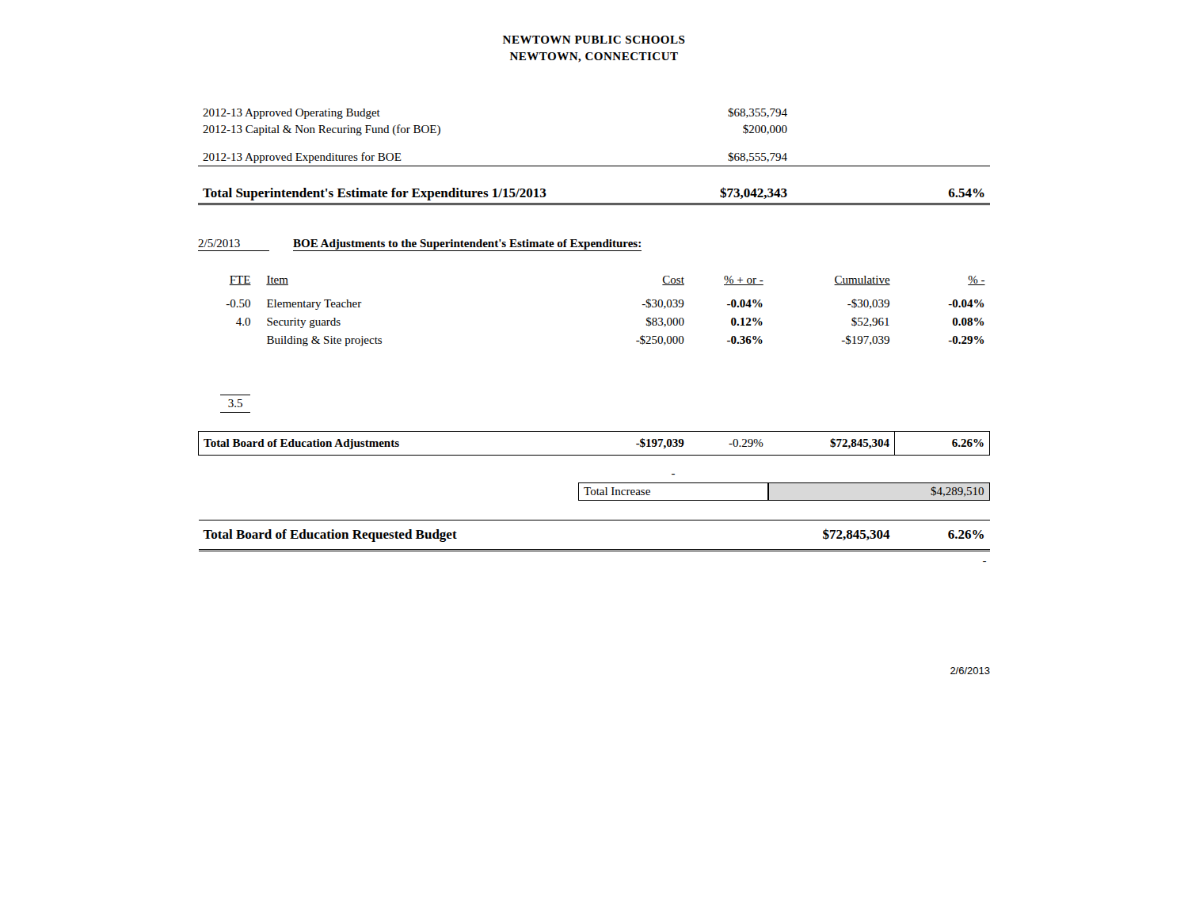NEWTOWN PUBLIC SCHOOLS
NEWTOWN, CONNECTICUT
| 2012-13 Approved Operating Budget | $68,355,794 | | |
| 2012-13 Capital & Non Recuring Fund (for BOE) | $200,000 | | |
| 2012-13 Approved Expenditures for BOE | $68,555,794 | | |
| Total Superintendent's Estimate for Expenditures 1/15/2013 | $73,042,343 | | 6.54% |
2/5/2013 BOE Adjustments to the Superintendent's Estimate of Expenditures:
| FTE | Item | Cost | % + or - | Cumulative | % - |
| --- | --- | --- | --- | --- | --- |
| -0.50 | Elementary Teacher | -$30,039 | -0.04% | -$30,039 | -0.04% |
| 4.0 | Security guards | $83,000 | 0.12% | $52,961 | 0.08% |
| | Building & Site projects | -$250,000 | -0.36% | -$197,039 | -0.29% |
| 3.5 | |
| Total Board of Education Adjustments | -$197,039 | -0.29% | $72,845,304 | 6.26% |
| | - | |
| | Total Increase | $4,289,510 |
| Total Board of Education Requested Budget | $72,845,304 | 6.26% |
| | - |
2/6/2013